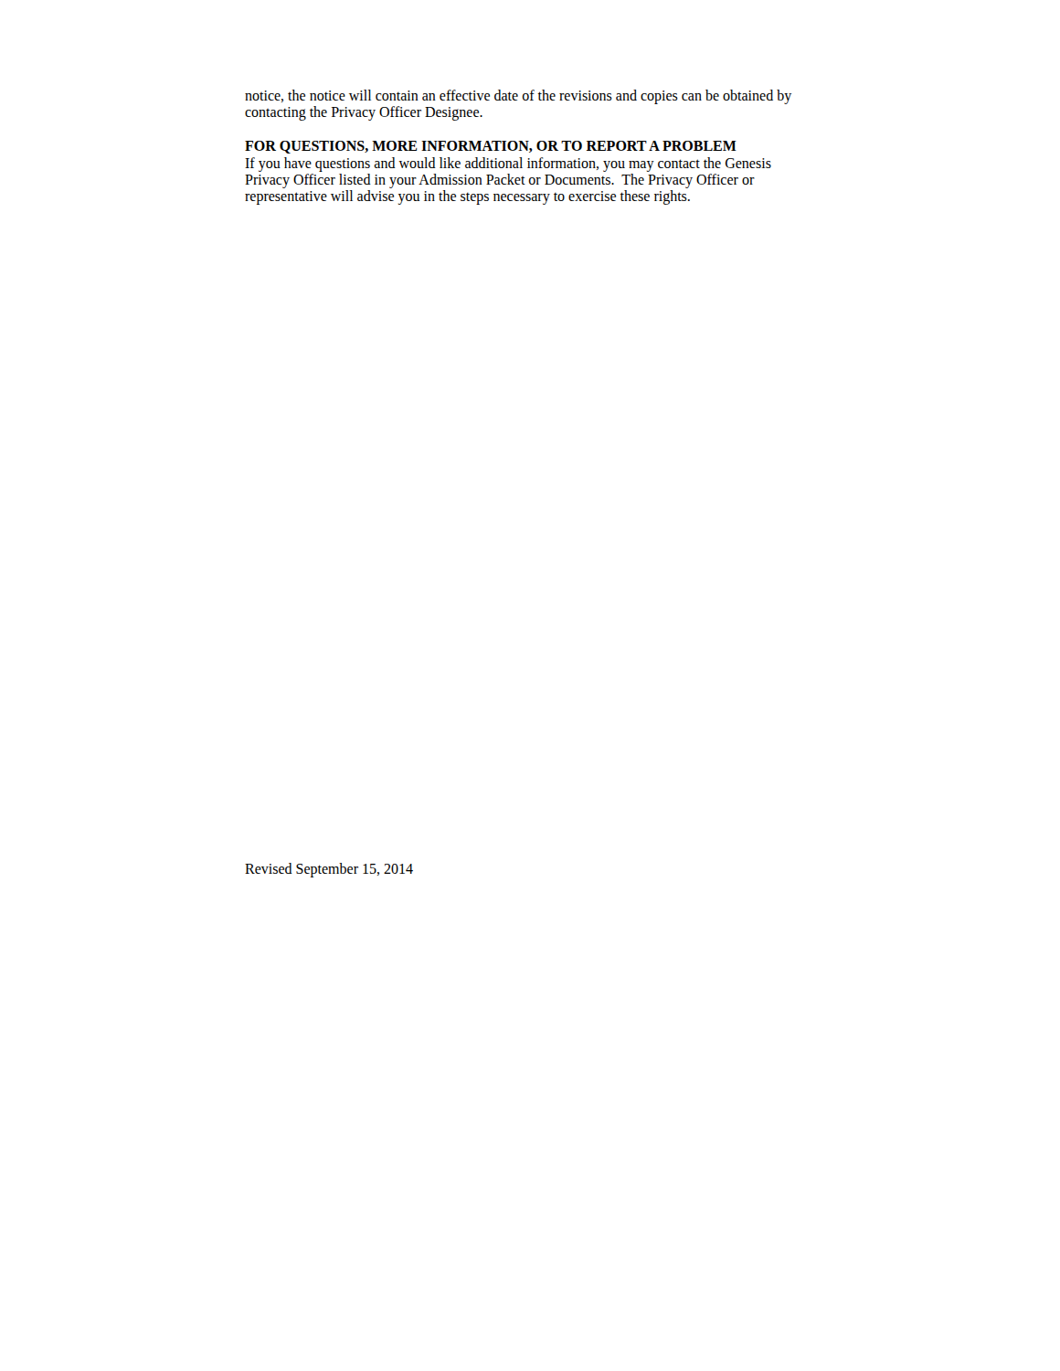notice, the notice will contain an effective date of the revisions and copies can be obtained by contacting the Privacy Officer Designee.
For Questions, More Information, or to Report a Problem
If you have questions and would like additional information, you may contact the Genesis Privacy Officer listed in your Admission Packet or Documents. The Privacy Officer or representative will advise you in the steps necessary to exercise these rights.
Revised September 15, 2014